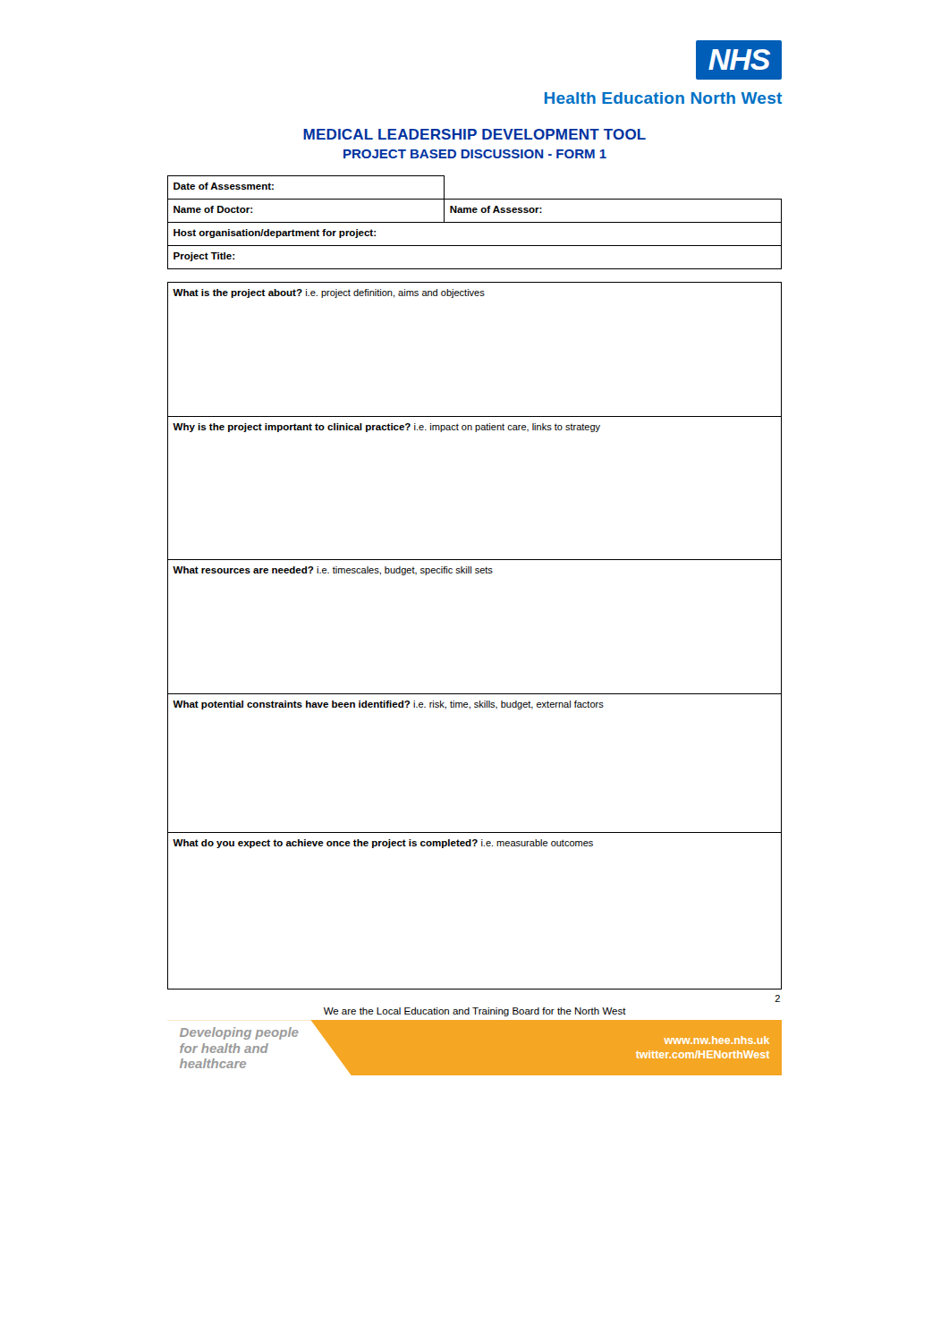NHS
Health Education North West
MEDICAL LEADERSHIP DEVELOPMENT TOOL
PROJECT BASED DISCUSSION - FORM 1
| Date of Assessment: | |
| Name of Doctor: | Name of Assessor: |
| Host organisation/department for project: |
| Project Title: |
| What is the project about? i.e. project definition, aims and objectives |
| Why is the project important to clinical practice? i.e. impact on patient care, links to strategy |
| What resources are needed? i.e. timescales, budget, specific skill sets |
| What potential constraints have been identified? i.e. risk, time, skills, budget, external factors |
| What do you expect to achieve once the project is completed? i.e. measurable outcomes |
2
We are the Local Education and Training Board for the North West
Developing people
for health and
healthcare
www.nw.hee.nhs.uk
twitter.com/HENorthWest